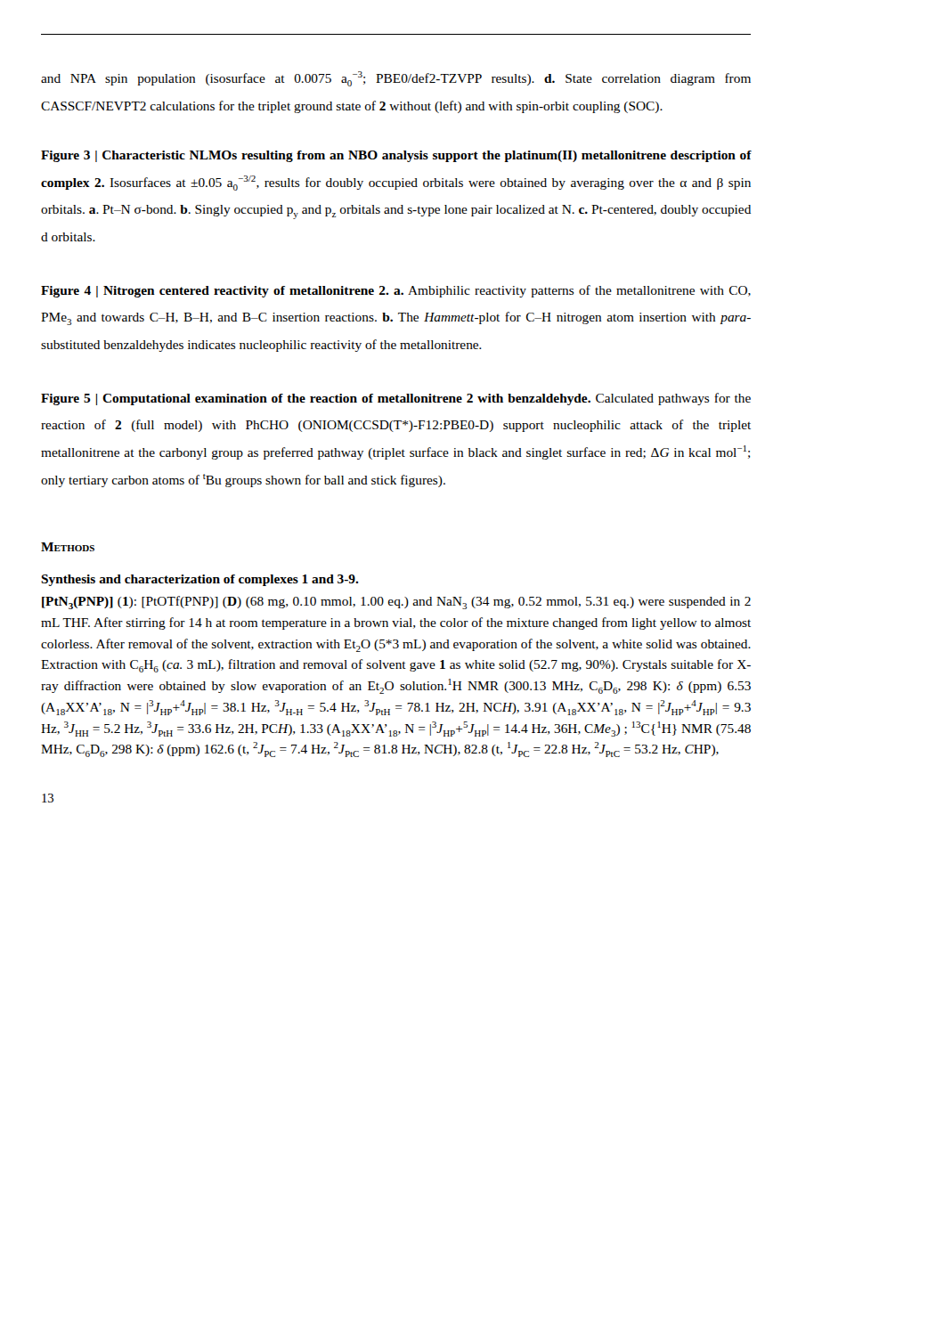and NPA spin population (isosurface at 0.0075 a0−3; PBE0/def2-TZVPP results). d. State correlation diagram from CASSCF/NEVPT2 calculations for the triplet ground state of 2 without (left) and with spin-orbit coupling (SOC).
Figure 3 | Characteristic NLMOs resulting from an NBO analysis support the platinum(II) metallonitrene description of complex 2. Isosurfaces at ±0.05 a0−3/2, results for doubly occupied orbitals were obtained by averaging over the α and β spin orbitals. a. Pt–N σ-bond. b. Singly occupied py and pz orbitals and s-type lone pair localized at N. c. Pt-centered, doubly occupied d orbitals.
Figure 4 | Nitrogen centered reactivity of metallonitrene 2. a. Ambiphilic reactivity patterns of the metallonitrene with CO, PMe3 and towards C–H, B–H, and B–C insertion reactions. b. The Hammett-plot for C–H nitrogen atom insertion with para-substituted benzaldehydes indicates nucleophilic reactivity of the metallonitrene.
Figure 5 | Computational examination of the reaction of metallonitrene 2 with benzaldehyde. Calculated pathways for the reaction of 2 (full model) with PhCHO (ONIOM(CCSD(T*)-F12:PBE0-D) support nucleophilic attack of the triplet metallonitrene at the carbonyl group as preferred pathway (triplet surface in black and singlet surface in red; ΔG in kcal mol−1; only tertiary carbon atoms of tBu groups shown for ball and stick figures).
Methods
Synthesis and characterization of complexes 1 and 3-9.
[PtN3(PNP)] (1): [PtOTf(PNP)] (D) (68 mg, 0.10 mmol, 1.00 eq.) and NaN3 (34 mg, 0.52 mmol, 5.31 eq.) were suspended in 2 mL THF. After stirring for 14 h at room temperature in a brown vial, the color of the mixture changed from light yellow to almost colorless. After removal of the solvent, extraction with Et2O (5*3 mL) and evaporation of the solvent, a white solid was obtained. Extraction with C6H6 (ca. 3 mL), filtration and removal of solvent gave 1 as white solid (52.7 mg, 90%). Crystals suitable for X-ray diffraction were obtained by slow evaporation of an Et2O solution.1H NMR (300.13 MHz, C6D6, 298 K): δ (ppm) 6.53 (A18XX’A’18, N = |3JHP+4JHP| = 38.1 Hz, 3JH-H = 5.4 Hz, 3JPtH = 78.1 Hz, 2H, NCH), 3.91 (A18XX’A’18, N = |2JHP+4JHP| = 9.3 Hz, 3JHH = 5.2 Hz, 3JPtH = 33.6 Hz, 2H, PCH), 1.33 (A18XX’A’18, N = |3JHP+5JHP| = 14.4 Hz, 36H, CMe3) ; 13C{1H} NMR (75.48 MHz, C6D6, 298 K): δ (ppm) 162.6 (t, 2JPC = 7.4 Hz, 2JPtC = 81.8 Hz, NCH), 82.8 (t, 1JPC = 22.8 Hz, 2JPtC = 53.2 Hz, CHP),
13